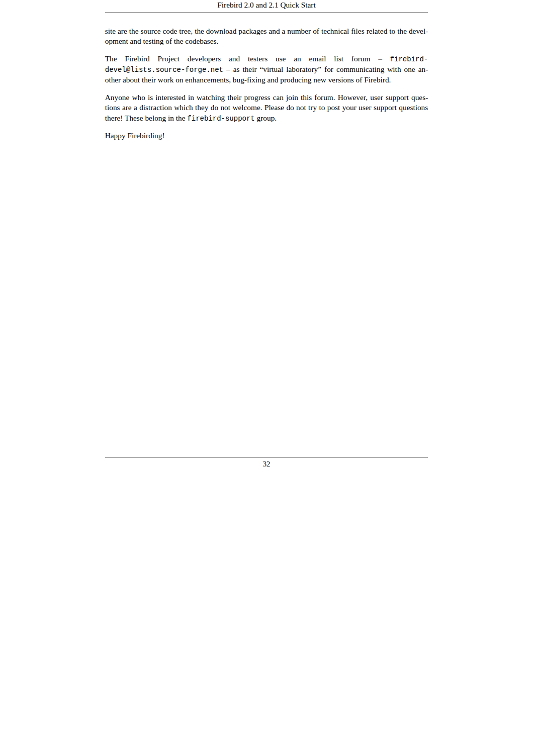Firebird 2.0 and 2.1 Quick Start
site are the source code tree, the download packages and a number of technical files related to the development and testing of the codebases.
The Firebird Project developers and testers use an email list forum – firebird-devel@lists.source-forge.net – as their “virtual laboratory” for communicating with one another about their work on enhancements, bug-fixing and producing new versions of Firebird.
Anyone who is interested in watching their progress can join this forum. However, user support questions are a distraction which they do not welcome. Please do not try to post your user support questions there! These belong in the firebird-support group.
Happy Firebirding!
32